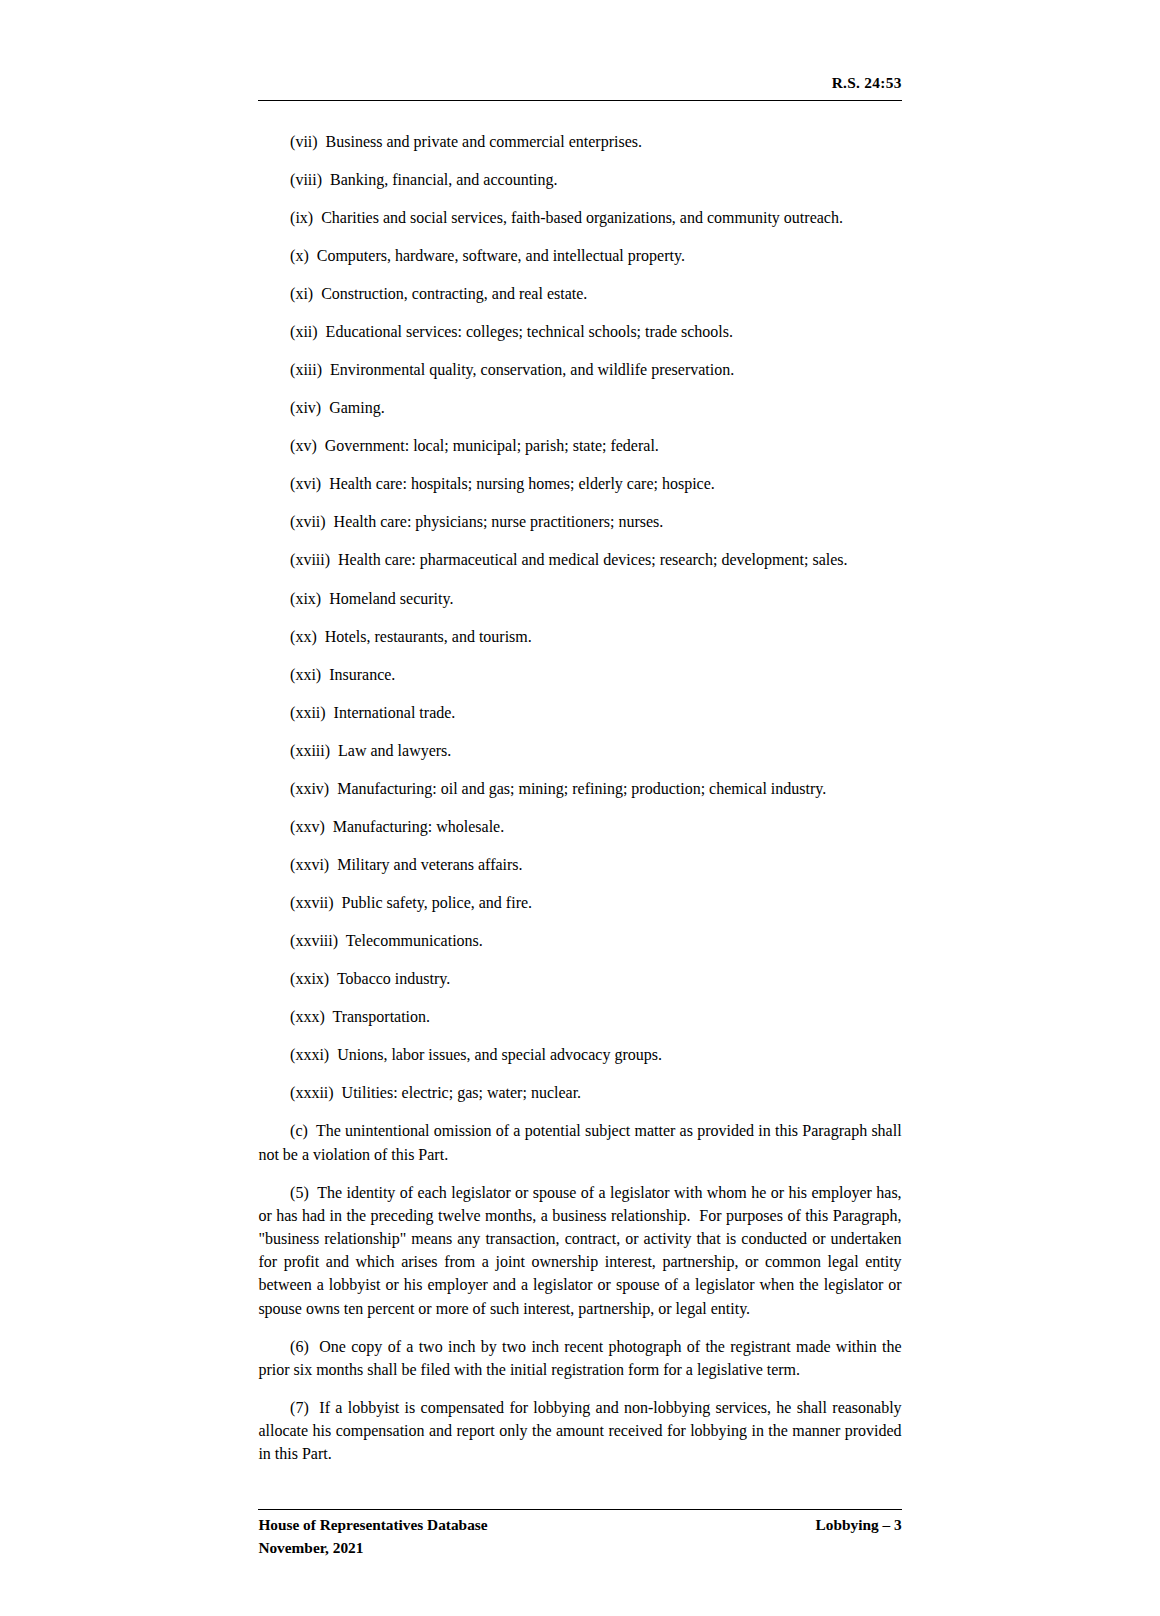R.S. 24:53
(vii) Business and private and commercial enterprises.
(viii) Banking, financial, and accounting.
(ix) Charities and social services, faith-based organizations, and community outreach.
(x) Computers, hardware, software, and intellectual property.
(xi) Construction, contracting, and real estate.
(xii) Educational services: colleges; technical schools; trade schools.
(xiii) Environmental quality, conservation, and wildlife preservation.
(xiv) Gaming.
(xv) Government: local; municipal; parish; state; federal.
(xvi) Health care: hospitals; nursing homes; elderly care; hospice.
(xvii) Health care: physicians; nurse practitioners; nurses.
(xviii) Health care: pharmaceutical and medical devices; research; development; sales.
(xix) Homeland security.
(xx) Hotels, restaurants, and tourism.
(xxi) Insurance.
(xxii) International trade.
(xxiii) Law and lawyers.
(xxiv) Manufacturing: oil and gas; mining; refining; production; chemical industry.
(xxv) Manufacturing: wholesale.
(xxvi) Military and veterans affairs.
(xxvii) Public safety, police, and fire.
(xxviii) Telecommunications.
(xxix) Tobacco industry.
(xxx) Transportation.
(xxxi) Unions, labor issues, and special advocacy groups.
(xxxii) Utilities: electric; gas; water; nuclear.
(c) The unintentional omission of a potential subject matter as provided in this Paragraph shall not be a violation of this Part.
(5) The identity of each legislator or spouse of a legislator with whom he or his employer has, or has had in the preceding twelve months, a business relationship. For purposes of this Paragraph, "business relationship" means any transaction, contract, or activity that is conducted or undertaken for profit and which arises from a joint ownership interest, partnership, or common legal entity between a lobbyist or his employer and a legislator or spouse of a legislator when the legislator or spouse owns ten percent or more of such interest, partnership, or legal entity.
(6) One copy of a two inch by two inch recent photograph of the registrant made within the prior six months shall be filed with the initial registration form for a legislative term.
(7) If a lobbyist is compensated for lobbying and non-lobbying services, he shall reasonably allocate his compensation and report only the amount received for lobbying in the manner provided in this Part.
House of Representatives Database
November, 2021
Lobbying – 3